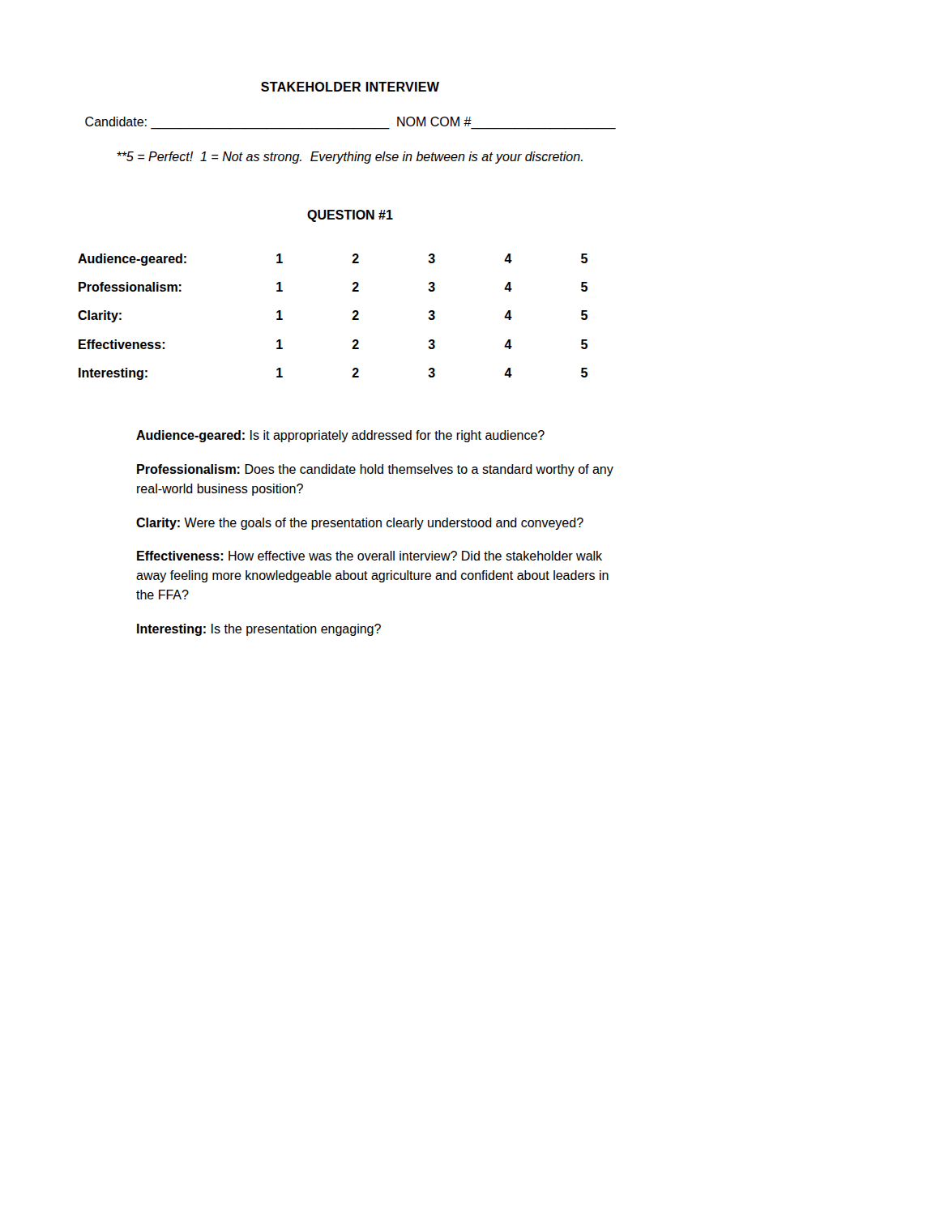STAKEHOLDER INTERVIEW
Candidate: _________________________________ NOM COM #____________________
**5 = Perfect! 1 = Not as strong. Everything else in between is at your discretion.
QUESTION #1
| Audience-geared: | 1 | 2 | 3 | 4 | 5 |
| Professionalism: | 1 | 2 | 3 | 4 | 5 |
| Clarity: | 1 | 2 | 3 | 4 | 5 |
| Effectiveness: | 1 | 2 | 3 | 4 | 5 |
| Interesting: | 1 | 2 | 3 | 4 | 5 |
Audience-geared: Is it appropriately addressed for the right audience?
Professionalism: Does the candidate hold themselves to a standard worthy of any real-world business position?
Clarity: Were the goals of the presentation clearly understood and conveyed?
Effectiveness: How effective was the overall interview? Did the stakeholder walk away feeling more knowledgeable about agriculture and confident about leaders in the FFA?
Interesting: Is the presentation engaging?